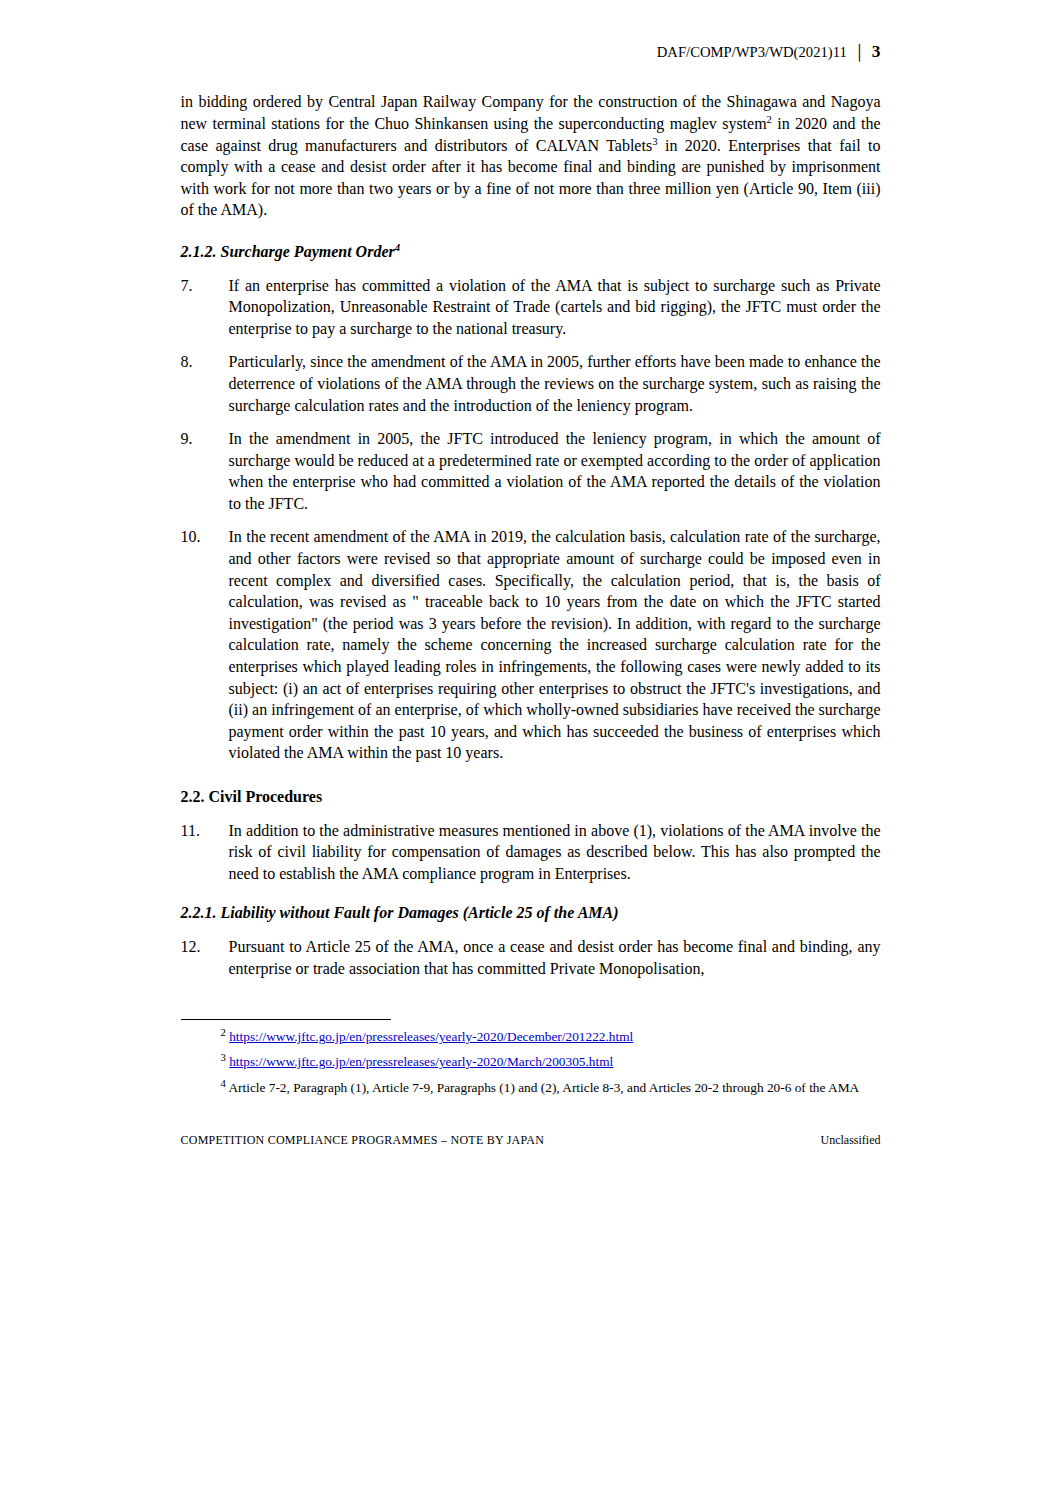DAF/COMP/WP3/WD(2021)11 │ 3
in bidding ordered by Central Japan Railway Company for the construction of the Shinagawa and Nagoya new terminal stations for the Chuo Shinkansen using the superconducting maglev system2 in 2020 and the case against drug manufacturers and distributors of CALVAN Tablets3 in 2020. Enterprises that fail to comply with a cease and desist order after it has become final and binding are punished by imprisonment with work for not more than two years or by a fine of not more than three million yen (Article 90, Item (iii) of the AMA).
2.1.2. Surcharge Payment Order4
7.
If an enterprise has committed a violation of the AMA that is subject to surcharge such as Private Monopolization, Unreasonable Restraint of Trade (cartels and bid rigging), the JFTC must order the enterprise to pay a surcharge to the national treasury.
8.
Particularly, since the amendment of the AMA in 2005, further efforts have been made to enhance the deterrence of violations of the AMA through the reviews on the surcharge system, such as raising the surcharge calculation rates and the introduction of the leniency program.
9.
In the amendment in 2005, the JFTC introduced the leniency program, in which the amount of surcharge would be reduced at a predetermined rate or exempted according to the order of application when the enterprise who had committed a violation of the AMA reported the details of the violation to the JFTC.
10.
In the recent amendment of the AMA in 2019, the calculation basis, calculation rate of the surcharge, and other factors were revised so that appropriate amount of surcharge could be imposed even in recent complex and diversified cases. Specifically, the calculation period, that is, the basis of calculation, was revised as " traceable back to 10 years from the date on which the JFTC started investigation" (the period was 3 years before the revision). In addition, with regard to the surcharge calculation rate, namely the scheme concerning the increased surcharge calculation rate for the enterprises which played leading roles in infringements, the following cases were newly added to its subject: (i) an act of enterprises requiring other enterprises to obstruct the JFTC's investigations, and (ii) an infringement of an enterprise, of which wholly-owned subsidiaries have received the surcharge payment order within the past 10 years, and which has succeeded the business of enterprises which violated the AMA within the past 10 years.
2.2. Civil Procedures
11.
In addition to the administrative measures mentioned in above (1), violations of the AMA involve the risk of civil liability for compensation of damages as described below. This has also prompted the need to establish the AMA compliance program in Enterprises.
2.2.1. Liability without Fault for Damages (Article 25 of the AMA)
12.
Pursuant to Article 25 of the AMA, once a cease and desist order has become final and binding, any enterprise or trade association that has committed Private Monopolisation,
2 https://www.jftc.go.jp/en/pressreleases/yearly-2020/December/201222.html
3 https://www.jftc.go.jp/en/pressreleases/yearly-2020/March/200305.html
4 Article 7-2, Paragraph (1), Article 7-9, Paragraphs (1) and (2), Article 8-3, and Articles 20-2 through 20-6 of the AMA
COMPETITION COMPLIANCE PROGRAMMES – NOTE BY JAPAN
Unclassified